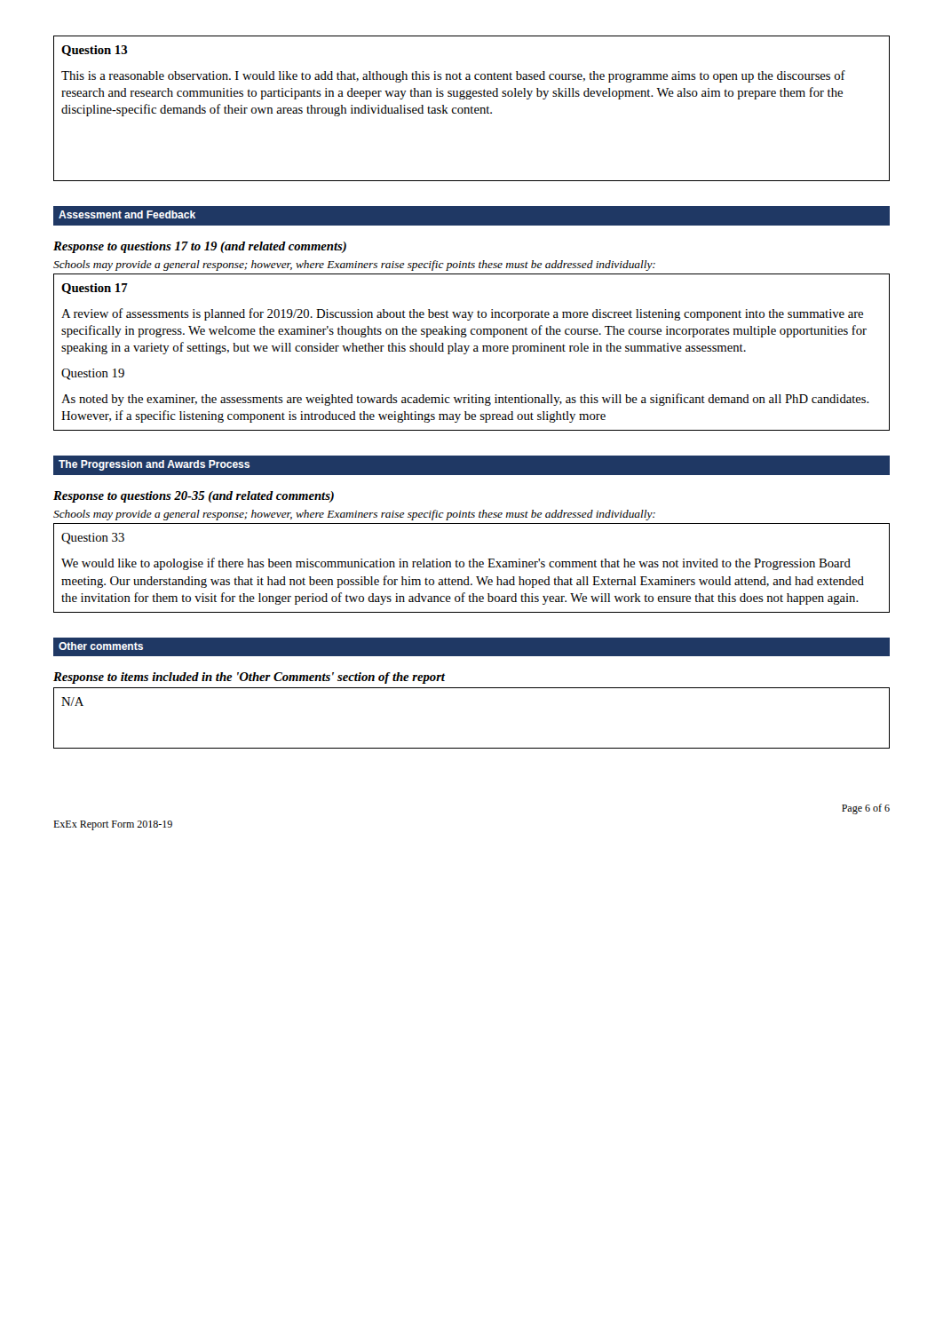Question 13
This is a reasonable observation. I would like to add that, although this is not a content based course, the programme aims to open up the discourses of research and research communities to participants in a deeper way than is suggested solely by skills development. We also aim to prepare them for the discipline-specific demands of their own areas through individualised task content.
Assessment and Feedback
Response to questions 17 to 19 (and related comments)
Schools may provide a general response; however, where Examiners raise specific points these must be addressed individually:
Question 17
A review of assessments is planned for 2019/20. Discussion about the best way to incorporate a more discreet listening component into the summative are specifically in progress. We welcome the examiner's thoughts on the speaking component of the course. The course incorporates multiple opportunities for speaking in a variety of settings, but we will consider whether this should play a more prominent role in the summative assessment.
Question 19
As noted by the examiner, the assessments are weighted towards academic writing intentionally, as this will be a significant demand on all PhD candidates. However, if a specific listening component is introduced the weightings may be spread out slightly more
The Progression and Awards Process
Response to questions 20-35 (and related comments)
Schools may provide a general response; however, where Examiners raise specific points these must be addressed individually:
Question 33
We would like to apologise if there has been miscommunication in relation to the Examiner's comment that he was not invited to the Progression Board meeting. Our understanding was that it had not been possible for him to attend. We had hoped that all External Examiners would attend, and had extended the invitation for them to visit for the longer period of two days in advance of the board this year. We will work to ensure that this does not happen again.
Other comments
Response to items included in the 'Other Comments' section of the report
N/A
Page 6 of 6
ExEx Report Form 2018-19